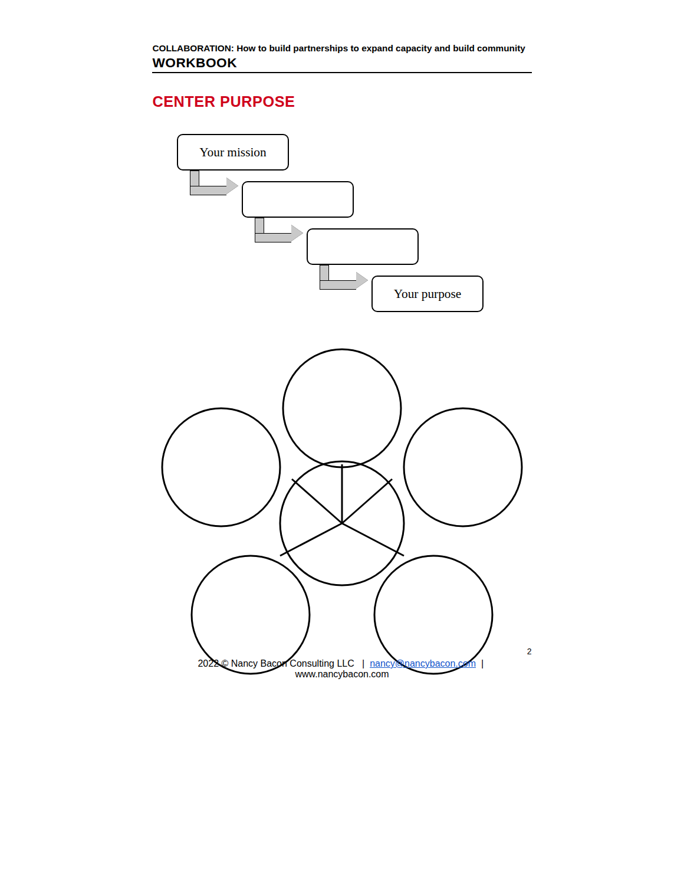COLLABORATION: How to build partnerships to expand capacity and build community
WORKBOOK
CENTER PURPOSE
Your mission
Your purpose
2
2022 © Nancy Bacon Consulting LLC | nancy@nancybacon.com | www.nancybacon.com